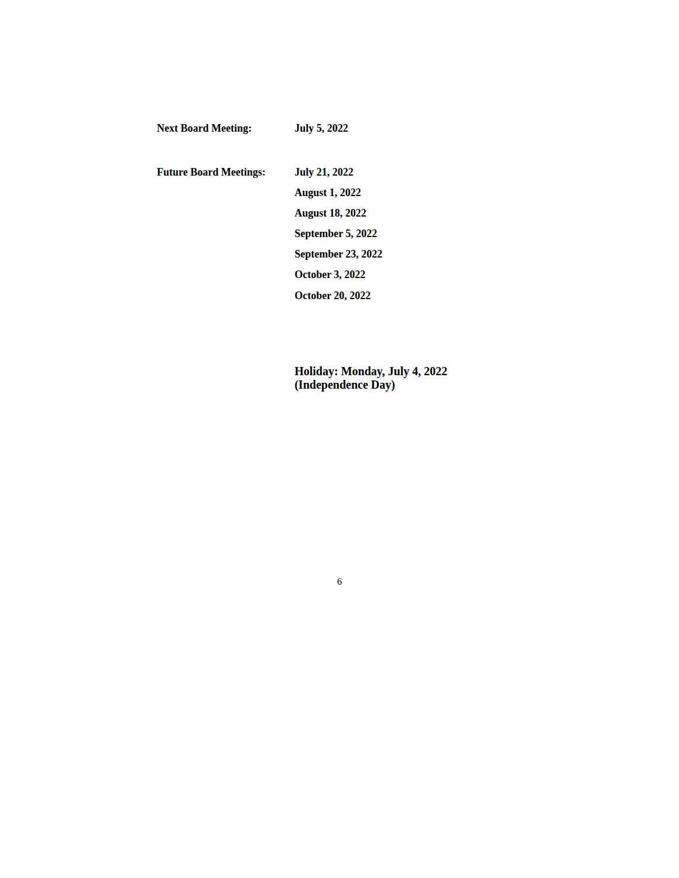| Next Board Meeting: | July 5, 2022 |
| Future Board Meetings: | July 21, 2022 |
| | August 1, 2022 |
| | August 18, 2022 |
| | September 5, 2022 |
| | September 23, 2022 |
| | October 3, 2022 |
| | October 20, 2022 |
Holiday: Monday, July 4, 2022 (Independence Day)
6